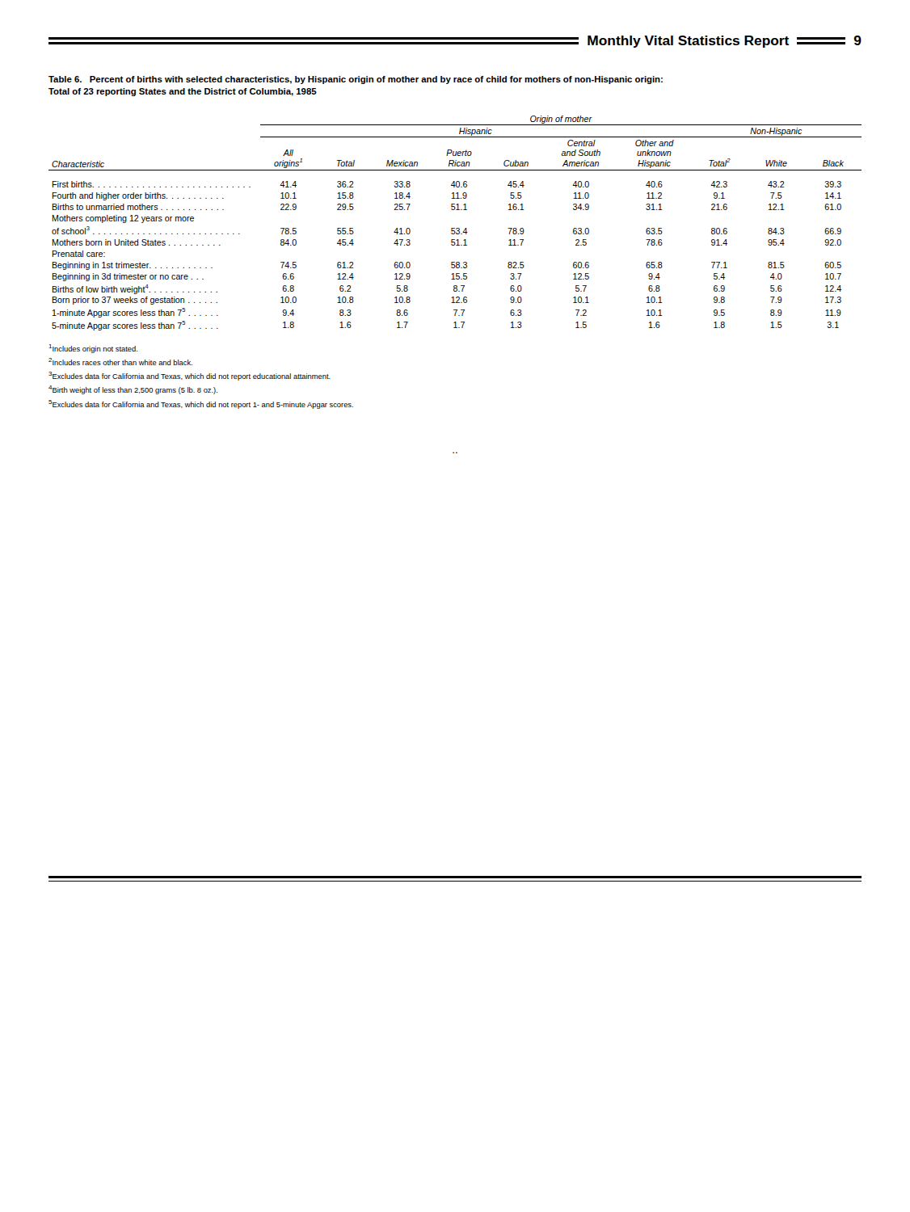Monthly Vital Statistics Report
9
Table 6. Percent of births with selected characteristics, by Hispanic origin of mother and by race of child for mothers of non-Hispanic origin:
Total of 23 reporting States and the District of Columbia, 1985
| | Origin of mother |
| --- | --- |
| | Hispanic | Non-Hispanic |
| Characteristic | All origins 1 | Total | Mexican | Puerto Rican | Cuban | Central and South American | Other and unknown Hispanic | Total 2 | White | Black |
| First births . . . . . . . . . . . . . . . . . . . . . . . . . . . . . | 41.4 | 36.2 | 33.8 | 40.6 | 45.4 | 40.0 | 40.6 | 42.3 | 43.2 | 39.3 |
| Fourth and higher order births . . . . . . . . . . . | 10.1 | 15.8 | 18.4 | 11.9 | 5.5 | 11.0 | 11.2 | 9.1 | 7.5 | 14.1 |
| Births to unmarried mothers . . . . . . . . . . . . | 22.9 | 29.5 | 25.7 | 51.1 | 16.1 | 34.9 | 31.1 | 21.6 | 12.1 | 61.0 |
| Mothers completing 12 years or more | | | | | | | | | | |
| of school 3 . . . . . . . . . . . . . . . . . . . . . . . . . . . | 78.5 | 55.5 | 41.0 | 53.4 | 78.9 | 63.0 | 63.5 | 80.6 | 84.3 | 66.9 |
| Mothers born in United States . . . . . . . . . . | 84.0 | 45.4 | 47.3 | 51.1 | 11.7 | 2.5 | 78.6 | 91.4 | 95.4 | 92.0 |
| Prenatal care: | | | | | | | | | | |
| Beginning in 1st trimester . . . . . . . . . . . . | 74.5 | 61.2 | 60.0 | 58.3 | 82.5 | 60.6 | 65.8 | 77.1 | 81.5 | 60.5 |
| Beginning in 3d trimester or no care . . . | 6.6 | 12.4 | 12.9 | 15.5 | 3.7 | 12.5 | 9.4 | 5.4 | 4.0 | 10.7 |
| Births of low birth weight 4 . . . . . . . . . . . . . | 6.8 | 6.2 | 5.8 | 8.7 | 6.0 | 5.7 | 6.8 | 6.9 | 5.6 | 12.4 |
| Born prior to 37 weeks of gestation . . . . . . | 10.0 | 10.8 | 10.8 | 12.6 | 9.0 | 10.1 | 10.1 | 9.8 | 7.9 | 17.3 |
| 1-minute Apgar scores less than 7 5 . . . . . . | 9.4 | 8.3 | 8.6 | 7.7 | 6.3 | 7.2 | 10.1 | 9.5 | 8.9 | 11.9 |
| 5-minute Apgar scores less than 7 5 . . . . . . | 1.8 | 1.6 | 1.7 | 1.7 | 1.3 | 1.5 | 1.6 | 1.8 | 1.5 | 3.1 |
1Includes origin not stated.
2Includes races other than white and black.
3Excludes data for California and Texas, which did not report educational attainment.
4Birth weight of less than 2,500 grams (5 lb. 8 oz.).
5Excludes data for California and Texas, which did not report 1- and 5-minute Apgar scores.
..